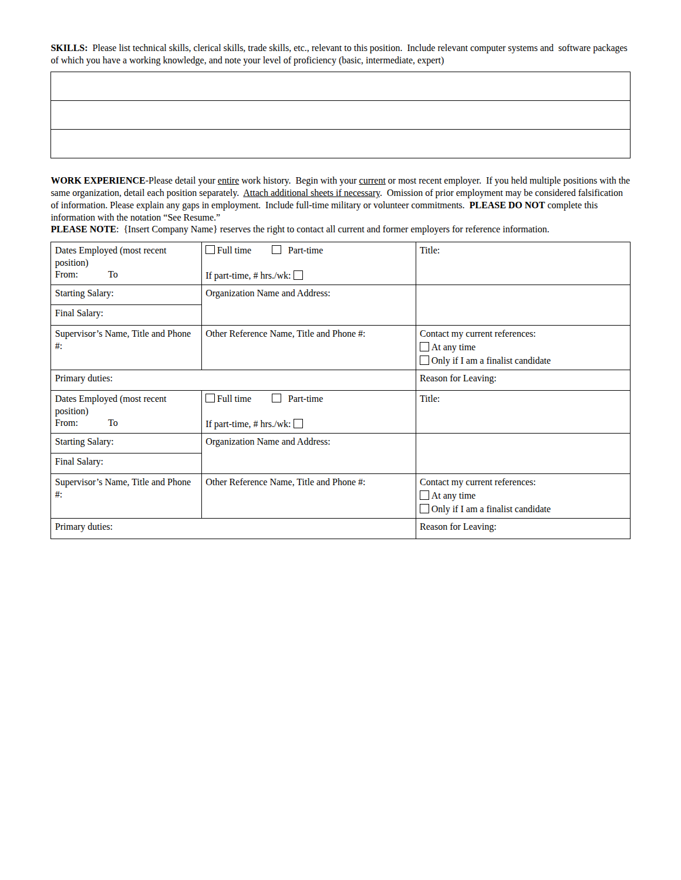SKILLS: Please list technical skills, clerical skills, trade skills, etc., relevant to this position. Include relevant computer systems and software packages of which you have a working knowledge, and note your level of proficiency (basic, intermediate, expert)
WORK EXPERIENCE-Please detail your entire work history. Begin with your current or most recent employer. If you held multiple positions with the same organization, detail each position separately. Attach additional sheets if necessary. Omission of prior employment may be considered falsification of information. Please explain any gaps in employment. Include full-time military or volunteer commitments. PLEASE DO NOT complete this information with the notation “See Resume.”
PLEASE NOTE: {Insert Company Name} reserves the right to contact all current and former employers for reference information.
| Dates Employed (most recent position) From: To | Full time Part-time If part-time, # hrs./wk: | Title: |
| Starting Salary: | Organization Name and Address: | |
| Final Salary: |
| Supervisor’s Name, Title and Phone #: | Other Reference Name, Title and Phone #: | Contact my current references: At any time Only if I am a finalist candidate |
| Primary duties: | Reason for Leaving: |
| Dates Employed (most recent position) From: To | Full time Part-time If part-time, # hrs./wk: | Title: |
| Starting Salary: | Organization Name and Address: | |
| Final Salary: |
| Supervisor’s Name, Title and Phone #: | Other Reference Name, Title and Phone #: | Contact my current references: At any time Only if I am a finalist candidate |
| Primary duties: | Reason for Leaving: |